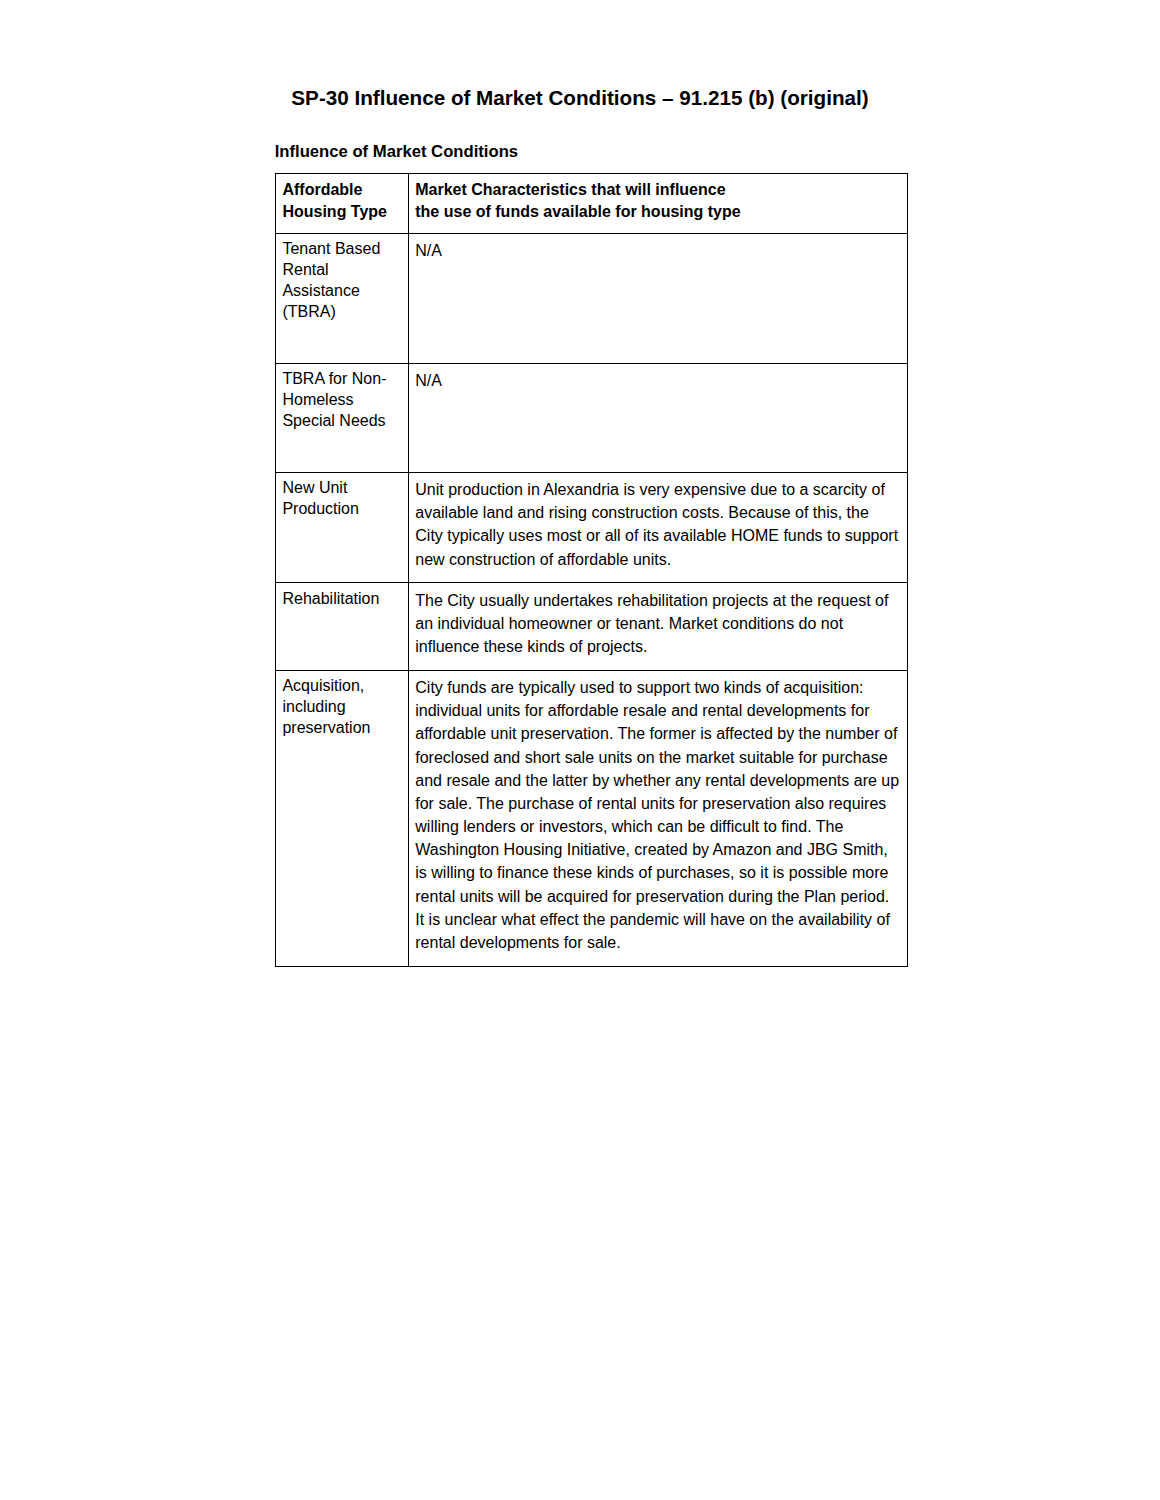SP-30 Influence of Market Conditions – 91.215 (b) (original)
Influence of Market Conditions
| Affordable Housing Type | Market Characteristics that will influence the use of funds available for housing type |
| --- | --- |
| Tenant Based Rental Assistance (TBRA) | N/A |
| TBRA for Non-Homeless Special Needs | N/A |
| New Unit Production | Unit production in Alexandria is very expensive due to a scarcity of available land and rising construction costs. Because of this, the City typically uses most or all of its available HOME funds to support new construction of affordable units. |
| Rehabilitation | The City usually undertakes rehabilitation projects at the request of an individual homeowner or tenant. Market conditions do not influence these kinds of projects. |
| Acquisition, including preservation | City funds are typically used to support two kinds of acquisition: individual units for affordable resale and rental developments for affordable unit preservation. The former is affected by the number of foreclosed and short sale units on the market suitable for purchase and resale and the latter by whether any rental developments are up for sale. The purchase of rental units for preservation also requires willing lenders or investors, which can be difficult to find. The Washington Housing Initiative, created by Amazon and JBG Smith, is willing to finance these kinds of purchases, so it is possible more rental units will be acquired for preservation during the Plan period. It is unclear what effect the pandemic will have on the availability of rental developments for sale. |